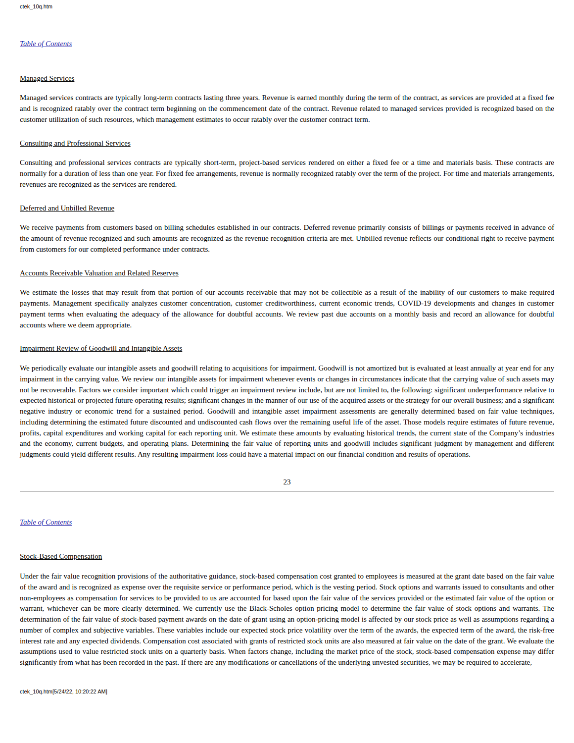ctek_10q.htm
Table of Contents
Managed Services
Managed services contracts are typically long-term contracts lasting three years. Revenue is earned monthly during the term of the contract, as services are provided at a fixed fee and is recognized ratably over the contract term beginning on the commencement date of the contract. Revenue related to managed services provided is recognized based on the customer utilization of such resources, which management estimates to occur ratably over the customer contract term.
Consulting and Professional Services
Consulting and professional services contracts are typically short-term, project-based services rendered on either a fixed fee or a time and materials basis. These contracts are normally for a duration of less than one year. For fixed fee arrangements, revenue is normally recognized ratably over the term of the project. For time and materials arrangements, revenues are recognized as the services are rendered.
Deferred and Unbilled Revenue
We receive payments from customers based on billing schedules established in our contracts. Deferred revenue primarily consists of billings or payments received in advance of the amount of revenue recognized and such amounts are recognized as the revenue recognition criteria are met. Unbilled revenue reflects our conditional right to receive payment from customers for our completed performance under contracts.
Accounts Receivable Valuation and Related Reserves
We estimate the losses that may result from that portion of our accounts receivable that may not be collectible as a result of the inability of our customers to make required payments. Management specifically analyzes customer concentration, customer creditworthiness, current economic trends, COVID-19 developments and changes in customer payment terms when evaluating the adequacy of the allowance for doubtful accounts. We review past due accounts on a monthly basis and record an allowance for doubtful accounts where we deem appropriate.
Impairment Review of Goodwill and Intangible Assets
We periodically evaluate our intangible assets and goodwill relating to acquisitions for impairment. Goodwill is not amortized but is evaluated at least annually at year end for any impairment in the carrying value. We review our intangible assets for impairment whenever events or changes in circumstances indicate that the carrying value of such assets may not be recoverable. Factors we consider important which could trigger an impairment review include, but are not limited to, the following: significant underperformance relative to expected historical or projected future operating results; significant changes in the manner of our use of the acquired assets or the strategy for our overall business; and a significant negative industry or economic trend for a sustained period. Goodwill and intangible asset impairment assessments are generally determined based on fair value techniques, including determining the estimated future discounted and undiscounted cash flows over the remaining useful life of the asset. Those models require estimates of future revenue, profits, capital expenditures and working capital for each reporting unit. We estimate these amounts by evaluating historical trends, the current state of the Company’s industries and the economy, current budgets, and operating plans. Determining the fair value of reporting units and goodwill includes significant judgment by management and different judgments could yield different results. Any resulting impairment loss could have a material impact on our financial condition and results of operations.
23
Table of Contents
Stock-Based Compensation
Under the fair value recognition provisions of the authoritative guidance, stock-based compensation cost granted to employees is measured at the grant date based on the fair value of the award and is recognized as expense over the requisite service or performance period, which is the vesting period. Stock options and warrants issued to consultants and other non-employees as compensation for services to be provided to us are accounted for based upon the fair value of the services provided or the estimated fair value of the option or warrant, whichever can be more clearly determined. We currently use the Black-Scholes option pricing model to determine the fair value of stock options and warrants. The determination of the fair value of stock-based payment awards on the date of grant using an option-pricing model is affected by our stock price as well as assumptions regarding a number of complex and subjective variables. These variables include our expected stock price volatility over the term of the awards, the expected term of the award, the risk-free interest rate and any expected dividends. Compensation cost associated with grants of restricted stock units are also measured at fair value on the date of the grant. We evaluate the assumptions used to value restricted stock units on a quarterly basis. When factors change, including the market price of the stock, stock-based compensation expense may differ significantly from what has been recorded in the past. If there are any modifications or cancellations of the underlying unvested securities, we may be required to accelerate,
ctek_10q.htm[5/24/22, 10:20:22 AM]